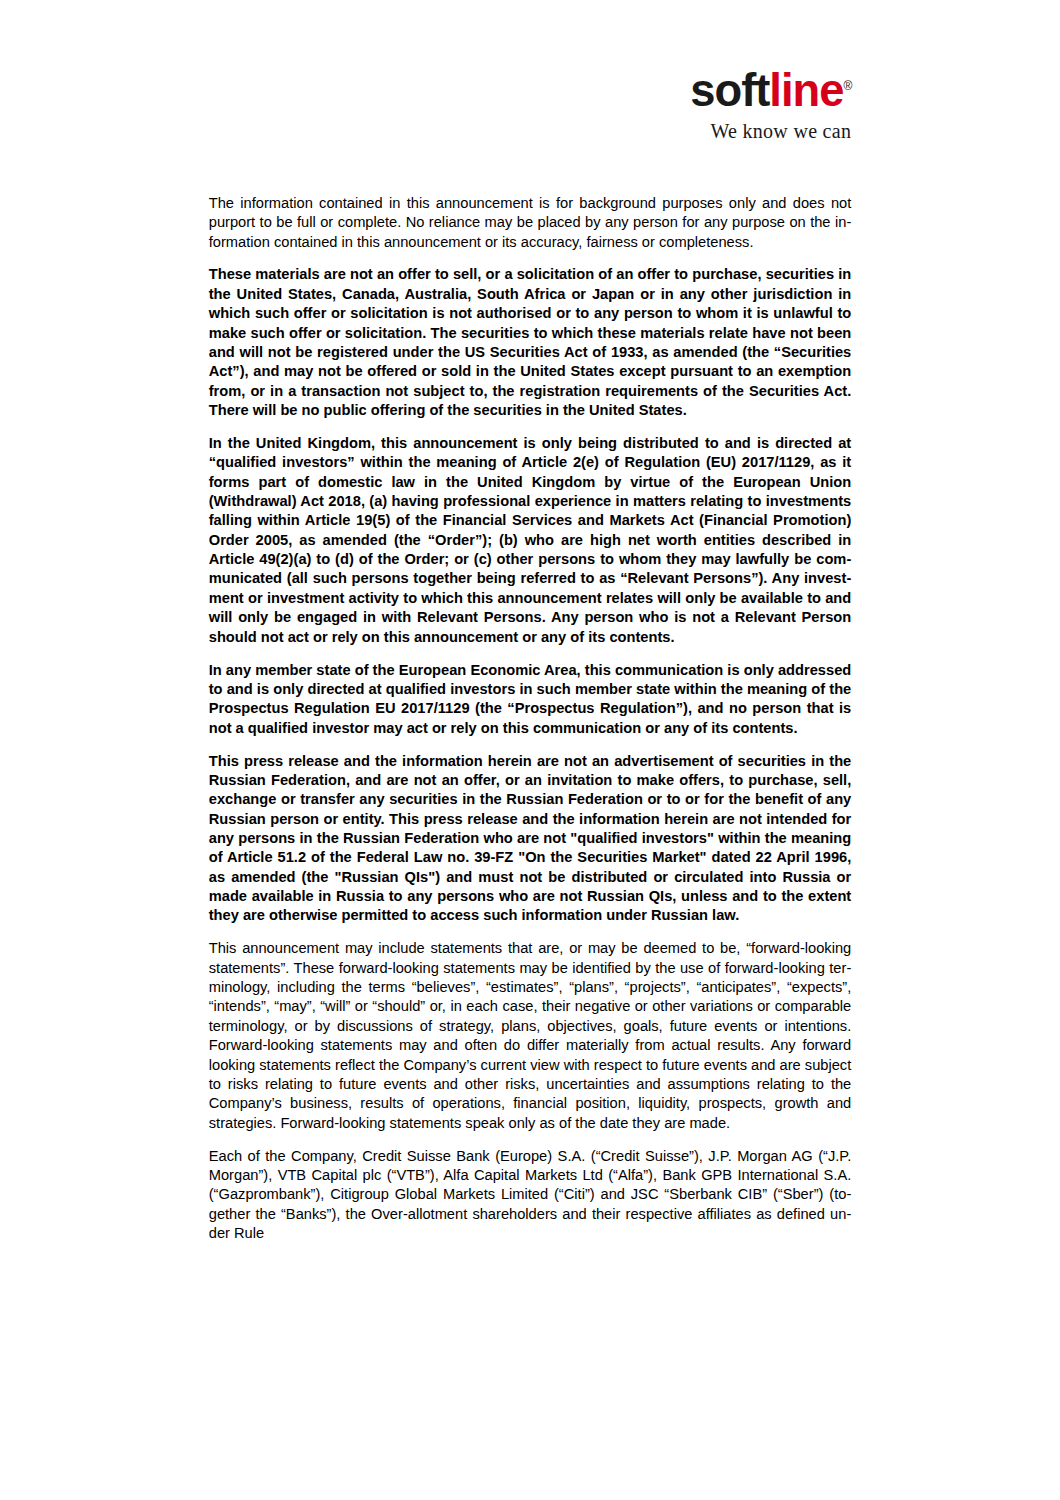soft line®
We know we can
The information contained in this announcement is for background purposes only and does not purport to be full or complete. No reliance may be placed by any person for any purpose on the information contained in this announcement or its accuracy, fairness or completeness.
These materials are not an offer to sell, or a solicitation of an offer to purchase, securities in the United States, Canada, Australia, South Africa or Japan or in any other jurisdiction in which such offer or solicitation is not authorised or to any person to whom it is unlawful to make such offer or solicitation. The securities to which these materials relate have not been and will not be registered under the US Securities Act of 1933, as amended (the “Securities Act”), and may not be offered or sold in the United States except pursuant to an exemption from, or in a transaction not subject to, the registration requirements of the Securities Act. There will be no public offering of the securities in the United States.
In the United Kingdom, this announcement is only being distributed to and is directed at “qualified investors” within the meaning of Article 2(e) of Regulation (EU) 2017/1129, as it forms part of domestic law in the United Kingdom by virtue of the European Union (Withdrawal) Act 2018, (a) having professional experience in matters relating to investments falling within Article 19(5) of the Financial Services and Markets Act (Financial Promotion) Order 2005, as amended (the “Order”); (b) who are high net worth entities described in Article 49(2)(a) to (d) of the Order; or (c) other persons to whom they may lawfully be communicated (all such persons together being referred to as “Relevant Persons”). Any investment or investment activity to which this announcement relates will only be available to and will only be engaged in with Relevant Persons. Any person who is not a Relevant Person should not act or rely on this announcement or any of its contents.
In any member state of the European Economic Area, this communication is only addressed to and is only directed at qualified investors in such member state within the meaning of the Prospectus Regulation EU 2017/1129 (the “Prospectus Regulation”), and no person that is not a qualified investor may act or rely on this communication or any of its contents.
This press release and the information herein are not an advertisement of securities in the Russian Federation, and are not an offer, or an invitation to make offers, to purchase, sell, exchange or transfer any securities in the Russian Federation or to or for the benefit of any Russian person or entity. This press release and the information herein are not intended for any persons in the Russian Federation who are not "qualified investors" within the meaning of Article 51.2 of the Federal Law no. 39-FZ "On the Securities Market" dated 22 April 1996, as amended (the "Russian QIs") and must not be distributed or circulated into Russia or made available in Russia to any persons who are not Russian QIs, unless and to the extent they are otherwise permitted to access such information under Russian law.
This announcement may include statements that are, or may be deemed to be, “forward-looking statements”. These forward-looking statements may be identified by the use of forward-looking terminology, including the terms “believes”, “estimates”, “plans”, “projects”, “anticipates”, “expects”, “intends”, “may”, “will” or “should” or, in each case, their negative or other variations or comparable terminology, or by discussions of strategy, plans, objectives, goals, future events or intentions. Forward-looking statements may and often do differ materially from actual results. Any forward looking statements reflect the Company’s current view with respect to future events and are subject to risks relating to future events and other risks, uncertainties and assumptions relating to the Company’s business, results of operations, financial position, liquidity, prospects, growth and strategies. Forward-looking statements speak only as of the date they are made.
Each of the Company, Credit Suisse Bank (Europe) S.A. (“Credit Suisse”), J.P. Morgan AG (“J.P. Morgan”), VTB Capital plc (“VTB”), Alfa Capital Markets Ltd (“Alfa”), Bank GPB International S.A. (“Gazprombank”), Citigroup Global Markets Limited (“Citi”) and JSC “Sberbank CIB” (“Sber”) (together the “Banks”), the Over-allotment shareholders and their respective affiliates as defined under Rule